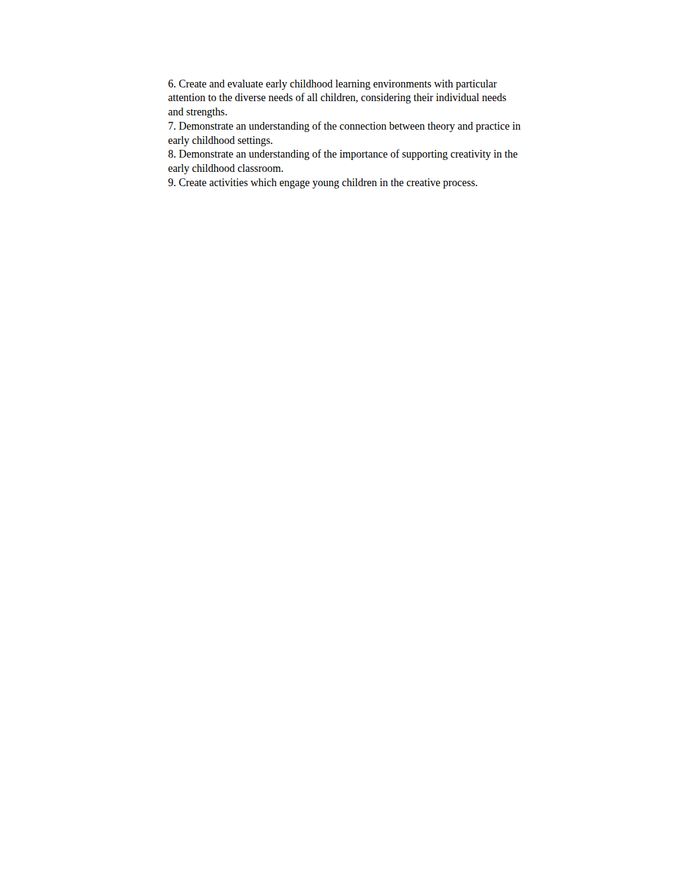6. Create and evaluate early childhood learning environments with particular attention to the diverse needs of all children, considering their individual needs and strengths.
7. Demonstrate an understanding of the connection between theory and practice in early childhood settings.
8. Demonstrate an understanding of the importance of supporting creativity in the early childhood classroom.
9. Create activities which engage young children in the creative process.